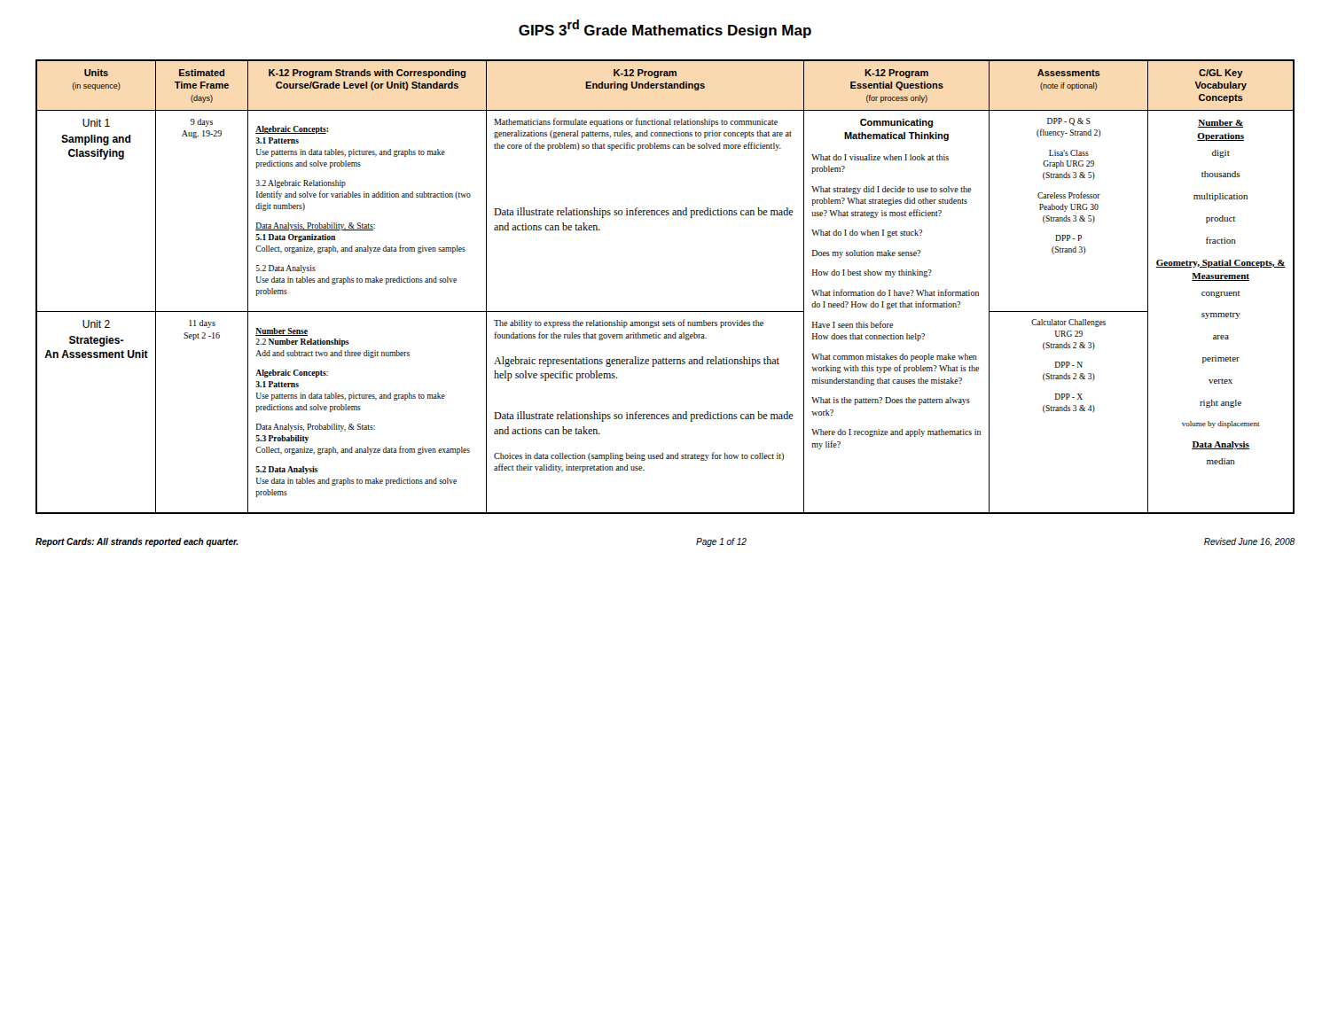GIPS 3rd Grade Mathematics Design Map
| Units (in sequence) | Estimated Time Frame (days) | K-12 Program Strands with Corresponding Course/Grade Level (or Unit) Standards | K-12 Program Enduring Understandings | K-12 Program Essential Questions (for process only) | Assessments (note if optional) | C/GL Key Vocabulary Concepts |
| --- | --- | --- | --- | --- | --- | --- |
| Unit 1 Sampling and Classifying | 9 days Aug. 19-29 | Algebraic Concepts : 3.1 Patterns Use patterns in data tables, pictures, and graphs to make predictions and solve problems 3.2 Algebraic Relationship Identify and solve for variables in addition and subtraction (two digit numbers) Data Analysis, Probability, & Stats : 5.1 Data Organization Collect, organize, graph, and analyze data from given samples 5.2 Data Analysis Use data in tables and graphs to make predictions and solve problems | Mathematicians formulate equations or functional relationships to communicate generalizations (general patterns, rules, and connections to prior concepts that are at the core of the problem) so that specific problems can be solved more efficiently. Data illustrate relationships so inferences and predictions can be made and actions can be taken. | Communicating Mathematical Thinking What do I visualize when I look at this problem? What strategy did I decide to use to solve the problem? What strategies did other students use? What strategy is most efficient? What do I do when I get stuck? Does my solution make sense? How do I best show my thinking? What information do I have? What information do I need? How do I get that information? Have I seen this before How does that connection help? What common mistakes do people make when working with this type of problem? What is the misunderstanding that causes the mistake? What is the pattern? Does the pattern always work? Where do I recognize and apply mathematics in my life? | DPP - Q & S (fluency- Strand 2) Lisa's Class Graph URG 29 (Strands 3 & 5) Careless Professor Peabody URG 30 (Strands 3 & 5) DPP - P (Strand 3) | Number & Operations digit thousands multiplication product fraction Geometry, Spatial Concepts, & Measurement congruent symmetry area perimeter vertex right angle volume by displacement Data Analysis median |
| Unit 2 Strategies- An Assessment Unit | 11 days Sept 2 -16 | Number Sense 2.2 Number Relationships Add and subtract two and three digit numbers Algebraic Concepts : 3.1 Patterns Use patterns in data tables, pictures, and graphs to make predictions and solve problems Data Analysis, Probability, & Stats: 5.3 Probability Collect, organize, graph, and analyze data from given examples 5.2 Data Analysis Use data in tables and graphs to make predictions and solve problems | The ability to express the relationship amongst sets of numbers provides the foundations for the rules that govern arithmetic and algebra. Algebraic representations generalize patterns and relationships that help solve specific problems. Data illustrate relationships so inferences and predictions can be made and actions can be taken. Choices in data collection (sampling being used and strategy for how to collect it) affect their validity, interpretation and use. | Calculator Challenges URG 29 (Strands 2 & 3) DPP - N (Strands 2 & 3) DPP - X (Strands 3 & 4) |
Report Cards: All strands reported each quarter.
Page 1 of 12
Revised June 16, 2008